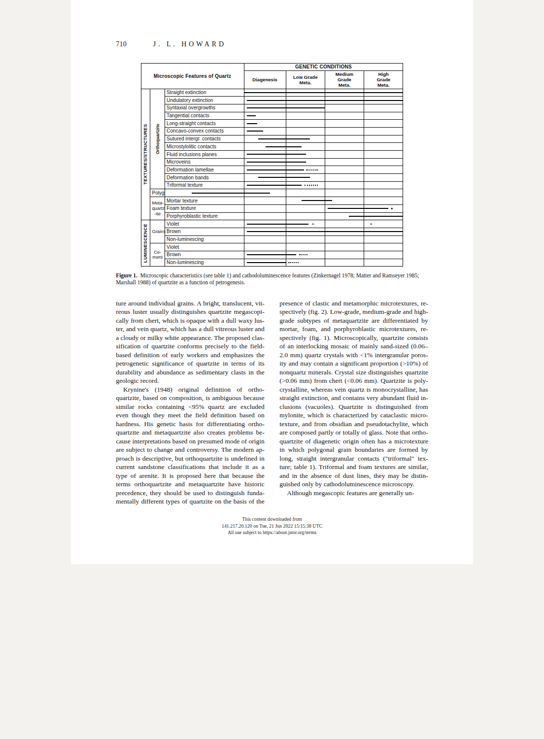710 J. L. Howard
| Microscopic Features of Quartz | GENETIC CONDITIONS |
| --- | --- |
| Diagenesis | Low Grade Meta. | Medium Grade Meta. | High Grade Meta. |
| TEXTURES/STRUCTURES | Orthoquartzite | Straight extinction | | | | |
| Undulatory extinction | | | | |
| Syntaxial overgrowths | | | | |
| Tangential contacts | | | | |
| Long-straight contacts | | | | |
| Concavo-convex contacts | | | | |
| Sutured intergr. contacts | | | | |
| Microstylolitic contacts | | | | |
| Fluid inclusions planes | | | | |
| Microveins | | | | |
| Deformation lamellae | | | | |
| Deformation bands | | | | |
| Triformal texture | | | | |
| Polygonized texture | | | | |
| Meta- quartz -ite | Mortar texture | | | | |
| Foam texture | | | | |
| Porphyroblastic texture | | | | |
| LUMINESCENCE | Grains | Violet | | | | |
| Brown | | | | |
| Non-luminescing | | | | |
| Ce- ment | Violet | | | | |
| Brown | | | | |
| Non-luminescing | | | | |
Figure 1. Microscopic characteristics (see table 1) and cathodoluminescence features (Zinkernagel 1978; Matter and Ramseyer 1985; Marshall 1988) of quartzite as a function of petrogenesis.
ture around individual grains. A bright, translucent, vitreous luster usually distinguishes quartzite megascopically from chert, which is opaque with a dull waxy luster, and vein quartz, which has a dull vitreous luster and a cloudy or milky white appearance. The proposed classification of quartzite conforms precisely to the field-based definition of early workers and emphasizes the petrogenetic significance of quartzite in terms of its durability and abundance as sedimentary clasts in the geologic record.
Krynine's (1948) original definition of orthoquartzite, based on composition, is ambiguous because similar rocks containing <95% quartz are excluded even though they meet the field definition based on hardness. His genetic basis for differentiating orthoquartzite and metaquartzite also creates problems because interpretations based on presumed mode of origin are subject to change and controversy. The modern approach is descriptive, but orthoquartzite is undefined in current sandstone classifications that include it as a type of arenite. It is proposed here that because the terms orthoquartzite and metaquartzite have historic precedence, they should be used to distinguish fundamentally different types of quartzite on the basis of the presence of clastic and metamorphic microtextures, respectively (fig. 2). Low-grade, medium-grade and high-grade subtypes of metaquartzite are differentiated by mortar, foam, and porphyroblastic microtextures, respectively (fig. 1). Microscopically, quartzite consists of an interlocking mosaic of mainly sand-sized (0.06–2.0 mm) quartz crystals with <1% intergranular porosity and may contain a significant proportion (>10%) of nonquartz minerals. Crystal size distinguishes quartzite (>0.06 mm) from chert (<0.06 mm). Quartzite is polycrystalline, whereas vein quartz is monocrystalline, has straight extinction, and contains very abundant fluid inclusions (vacuoles). Quartzite is distinguished from mylonite, which is characterized by cataclastic microtexture, and from obsidian and pseudotachylite, which are composed partly or totally of glass. Note that orthoquartzite of diagenetic origin often has a microtexture in which polygonal grain boundaries are formed by long, straight intergranular contacts ("triformal" texture; table 1). Triformal and foam textures are similar, and in the absence of dust lines, they may be distinguished only by cathodoluminescence microscopy.
Although megascopic features are generally un-
This content downloaded from
141.217.20.120 on Tue, 21 Jun 2022 15:15:38 UTC
All use subject to https://about.jstor.org/terms